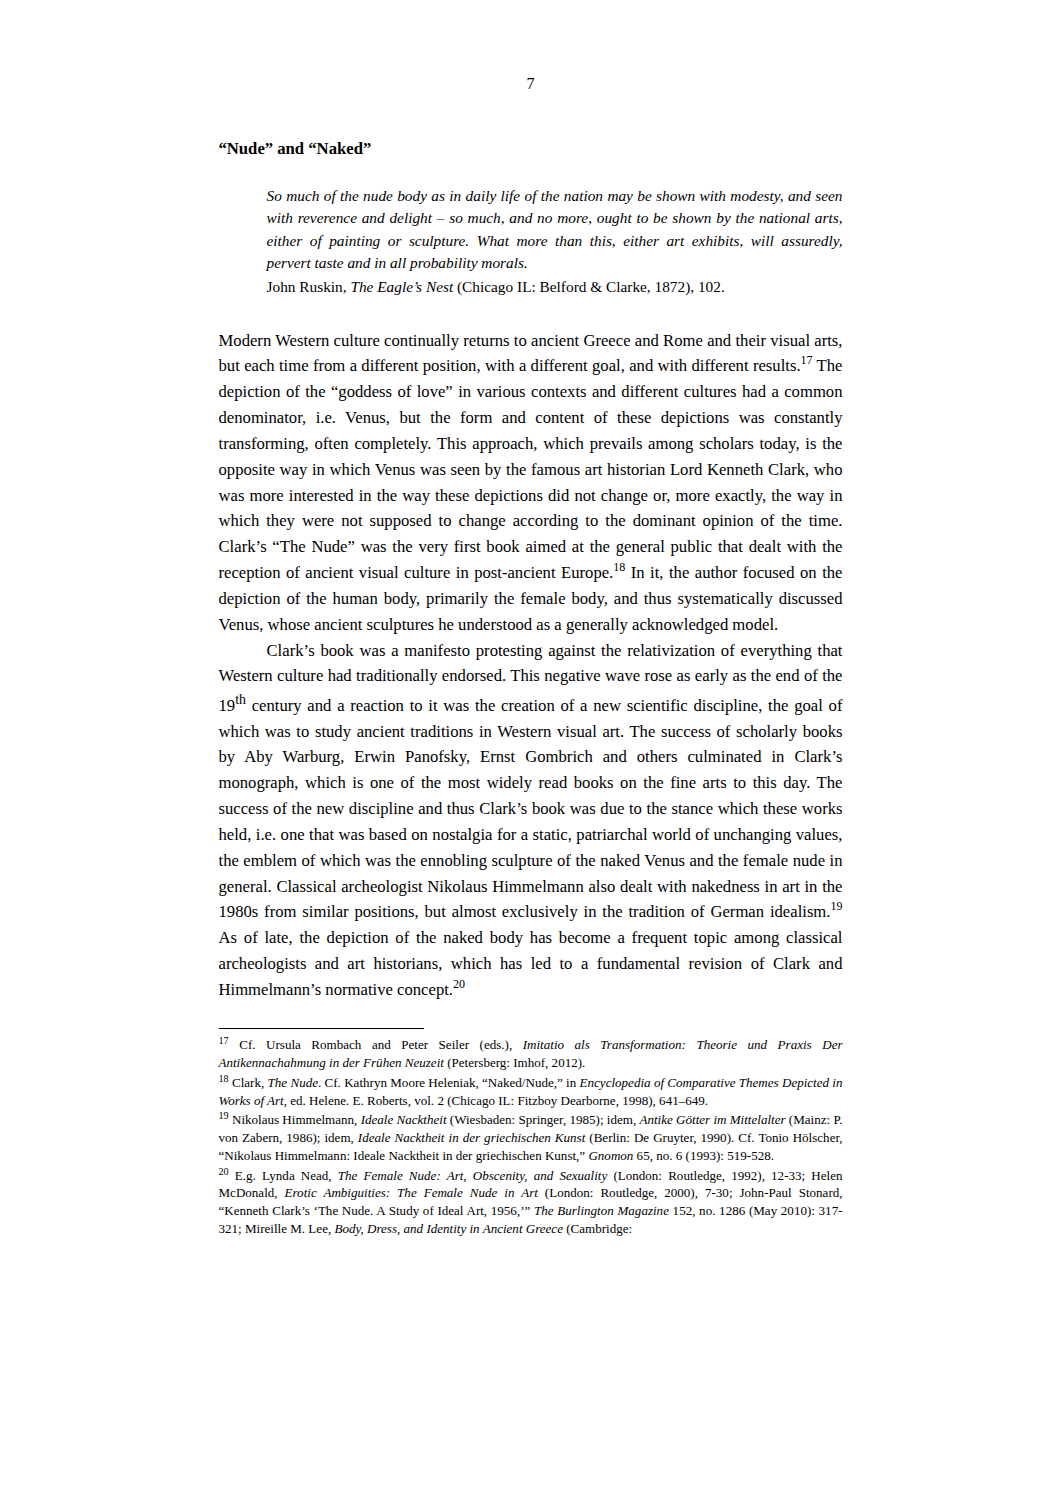7
“Nude” and “Naked”
So much of the nude body as in daily life of the nation may be shown with modesty, and seen with reverence and delight – so much, and no more, ought to be shown by the national arts, either of painting or sculpture. What more than this, either art exhibits, will assuredly, pervert taste and in all probability morals.
John Ruskin, The Eagle’s Nest (Chicago IL: Belford & Clarke, 1872), 102.
Modern Western culture continually returns to ancient Greece and Rome and their visual arts, but each time from a different position, with a different goal, and with different results.17 The depiction of the “goddess of love” in various contexts and different cultures had a common denominator, i.e. Venus, but the form and content of these depictions was constantly transforming, often completely. This approach, which prevails among scholars today, is the opposite way in which Venus was seen by the famous art historian Lord Kenneth Clark, who was more interested in the way these depictions did not change or, more exactly, the way in which they were not supposed to change according to the dominant opinion of the time. Clark’s “The Nude” was the very first book aimed at the general public that dealt with the reception of ancient visual culture in post-ancient Europe.18 In it, the author focused on the depiction of the human body, primarily the female body, and thus systematically discussed Venus, whose ancient sculptures he understood as a generally acknowledged model.
Clark’s book was a manifesto protesting against the relativization of everything that Western culture had traditionally endorsed. This negative wave rose as early as the end of the 19th century and a reaction to it was the creation of a new scientific discipline, the goal of which was to study ancient traditions in Western visual art. The success of scholarly books by Aby Warburg, Erwin Panofsky, Ernst Gombrich and others culminated in Clark’s monograph, which is one of the most widely read books on the fine arts to this day. The success of the new discipline and thus Clark’s book was due to the stance which these works held, i.e. one that was based on nostalgia for a static, patriarchal world of unchanging values, the emblem of which was the ennobling sculpture of the naked Venus and the female nude in general. Classical archeologist Nikolaus Himmelmann also dealt with nakedness in art in the 1980s from similar positions, but almost exclusively in the tradition of German idealism.19 As of late, the depiction of the naked body has become a frequent topic among classical archeologists and art historians, which has led to a fundamental revision of Clark and Himmelmann’s normative concept.20
17 Cf. Ursula Rombach and Peter Seiler (eds.), Imitatio als Transformation: Theorie und Praxis Der Antikennachahmung in der Frühen Neuzeit (Petersberg: Imhof, 2012).
18 Clark, The Nude. Cf. Kathryn Moore Heleniak, “Naked/Nude,” in Encyclopedia of Comparative Themes Depicted in Works of Art, ed. Helene. E. Roberts, vol. 2 (Chicago IL: Fitzboy Dearborne, 1998), 641–649.
19 Nikolaus Himmelmann, Ideale Nacktheit (Wiesbaden: Springer, 1985); idem, Antike Götter im Mittelalter (Mainz: P. von Zabern, 1986); idem, Ideale Nacktheit in der griechischen Kunst (Berlin: De Gruyter, 1990). Cf. Tonio Hölscher, “Nikolaus Himmelmann: Ideale Nacktheit in der griechischen Kunst,” Gnomon 65, no. 6 (1993): 519-528.
20 E.g. Lynda Nead, The Female Nude: Art, Obscenity, and Sexuality (London: Routledge, 1992), 12-33; Helen McDonald, Erotic Ambiguities: The Female Nude in Art (London: Routledge, 2000), 7-30; John-Paul Stonard, “Kenneth Clark’s ‘The Nude. A Study of Ideal Art, 1956,’” The Burlington Magazine 152, no. 1286 (May 2010): 317-321; Mireille M. Lee, Body, Dress, and Identity in Ancient Greece (Cambridge: